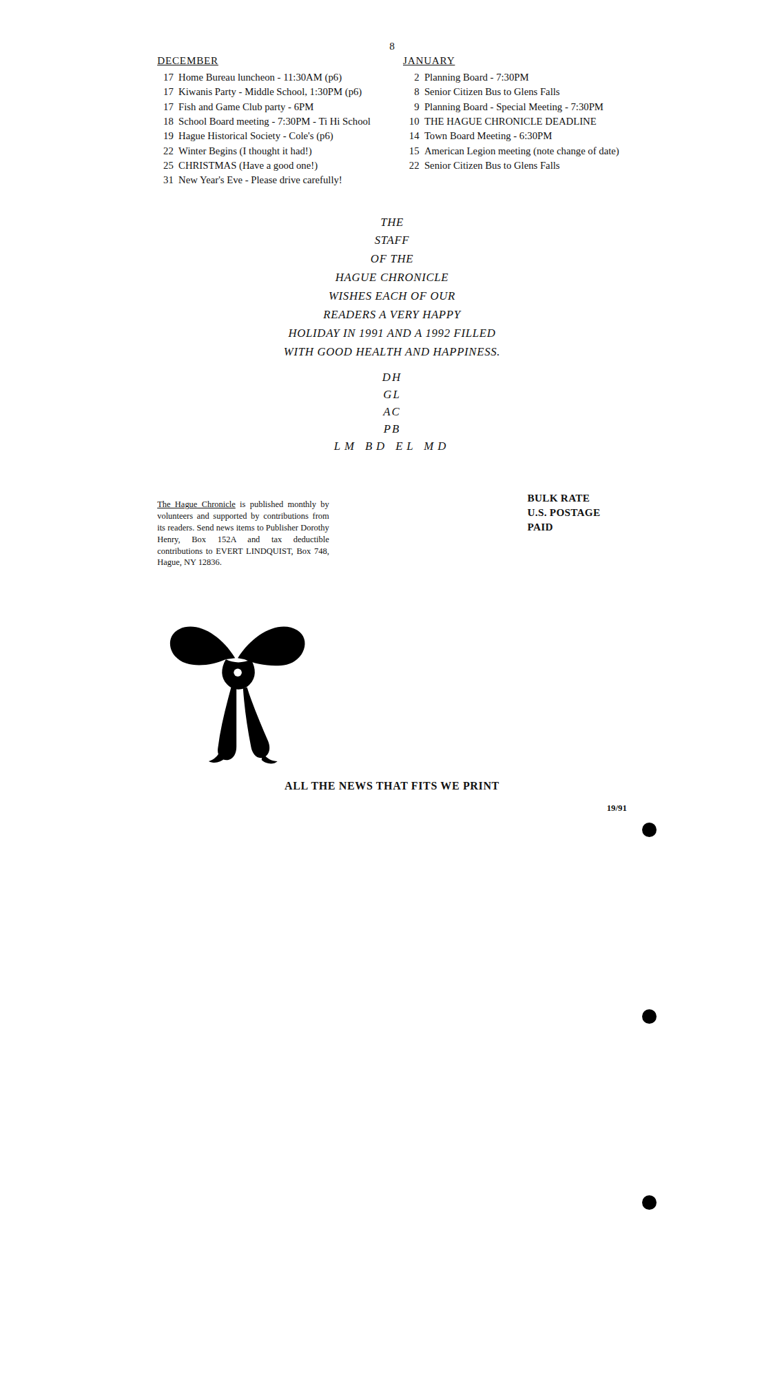8
December
17 Home Bureau luncheon - 11:30AM (p6)
17 Kiwanis Party - Middle School, 1:30PM (p6)
17 Fish and Game Club party - 6PM
18 School Board meeting - 7:30PM - Ti Hi School
19 Hague Historical Society - Cole's (p6)
22 Winter Begins (I thought it had!)
25 CHRISTMAS (Have a good one!)
31 New Year's Eve - Please drive carefully!
January
2 Planning Board - 7:30PM
8 Senior Citizen Bus to Glens Falls
9 Planning Board - Special Meeting - 7:30PM
10 THE HAGUE CHRONICLE DEADLINE
14 Town Board Meeting - 6:30PM
15 American Legion meeting (note change of date)
22 Senior Citizen Bus to Glens Falls
THE STAFF OF THE HAGUE CHRONICLE WISHES EACH OF OUR READERS A VERY HAPPY HOLIDAY IN 1991 AND A 1992 FILLED WITH GOOD HEALTH AND HAPPINESS.
DH GL AC PB LM BD EL MD
The Hague Chronicle is published monthly by volunteers and supported by contributions from its readers. Send news items to Publisher Dorothy Henry, Box 152A and tax deductible contributions to EVERT LINDQUIST, Box 748, Hague, NY 12836.
BULK RATE
U.S. POSTAGE
PAID
ALL THE NEWS THAT FITS WE PRINT
19/91